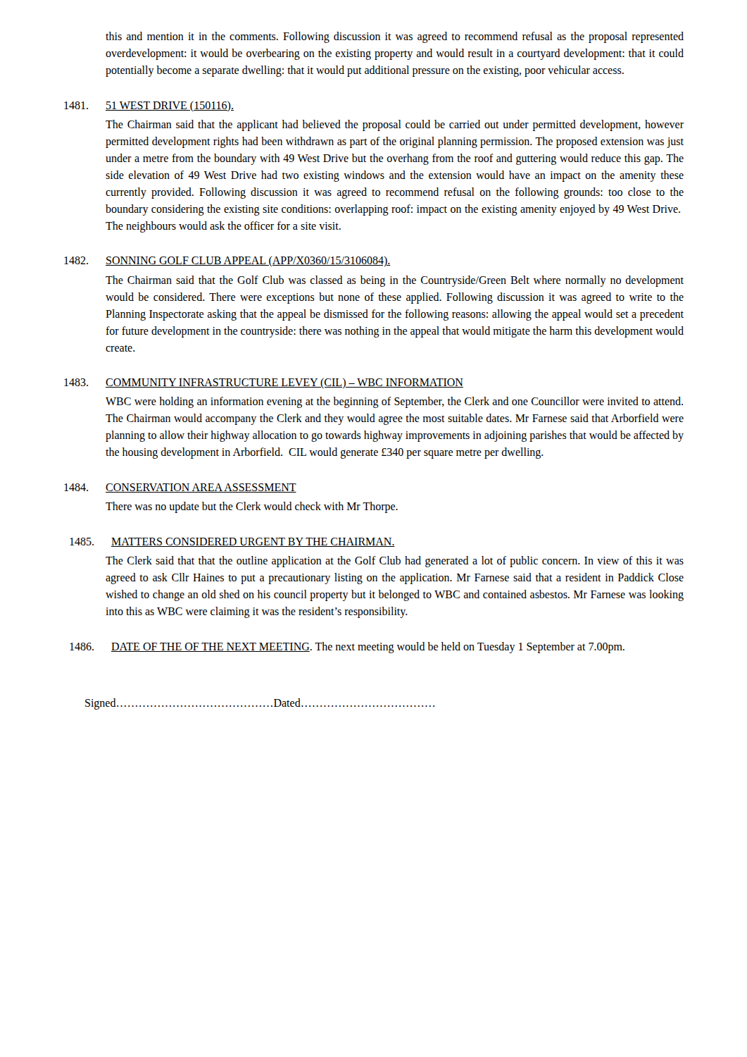this and mention it in the comments. Following discussion it was agreed to recommend refusal as the proposal represented overdevelopment: it would be overbearing on the existing property and would result in a courtyard development: that it could potentially become a separate dwelling: that it would put additional pressure on the existing, poor vehicular access.
1481. 51 WEST DRIVE (150116).
The Chairman said that the applicant had believed the proposal could be carried out under permitted development, however permitted development rights had been withdrawn as part of the original planning permission. The proposed extension was just under a metre from the boundary with 49 West Drive but the overhang from the roof and guttering would reduce this gap. The side elevation of 49 West Drive had two existing windows and the extension would have an impact on the amenity these currently provided. Following discussion it was agreed to recommend refusal on the following grounds: too close to the boundary considering the existing site conditions: overlapping roof: impact on the existing amenity enjoyed by 49 West Drive. The neighbours would ask the officer for a site visit.
1482. SONNING GOLF CLUB APPEAL (APP/X0360/15/3106084).
The Chairman said that the Golf Club was classed as being in the Countryside/Green Belt where normally no development would be considered. There were exceptions but none of these applied. Following discussion it was agreed to write to the Planning Inspectorate asking that the appeal be dismissed for the following reasons: allowing the appeal would set a precedent for future development in the countryside: there was nothing in the appeal that would mitigate the harm this development would create.
1483. COMMUNITY INFRASTRUCTURE LEVEY (CIL) – WBC INFORMATION
WBC were holding an information evening at the beginning of September, the Clerk and one Councillor were invited to attend. The Chairman would accompany the Clerk and they would agree the most suitable dates. Mr Farnese said that Arborfield were planning to allow their highway allocation to go towards highway improvements in adjoining parishes that would be affected by the housing development in Arborfield. CIL would generate £340 per square metre per dwelling.
1484. CONSERVATION AREA ASSESSMENT
There was no update but the Clerk would check with Mr Thorpe.
1485. MATTERS CONSIDERED URGENT BY THE CHAIRMAN.
The Clerk said that that the outline application at the Golf Club had generated a lot of public concern. In view of this it was agreed to ask Cllr Haines to put a precautionary listing on the application. Mr Farnese said that a resident in Paddick Close wished to change an old shed on his council property but it belonged to WBC and contained asbestos. Mr Farnese was looking into this as WBC were claiming it was the resident’s responsibility.
1486. DATE OF THE OF THE NEXT MEETING. The next meeting would be held on Tuesday 1 September at 7.00pm.
Signed……………………………………Dated………………………………